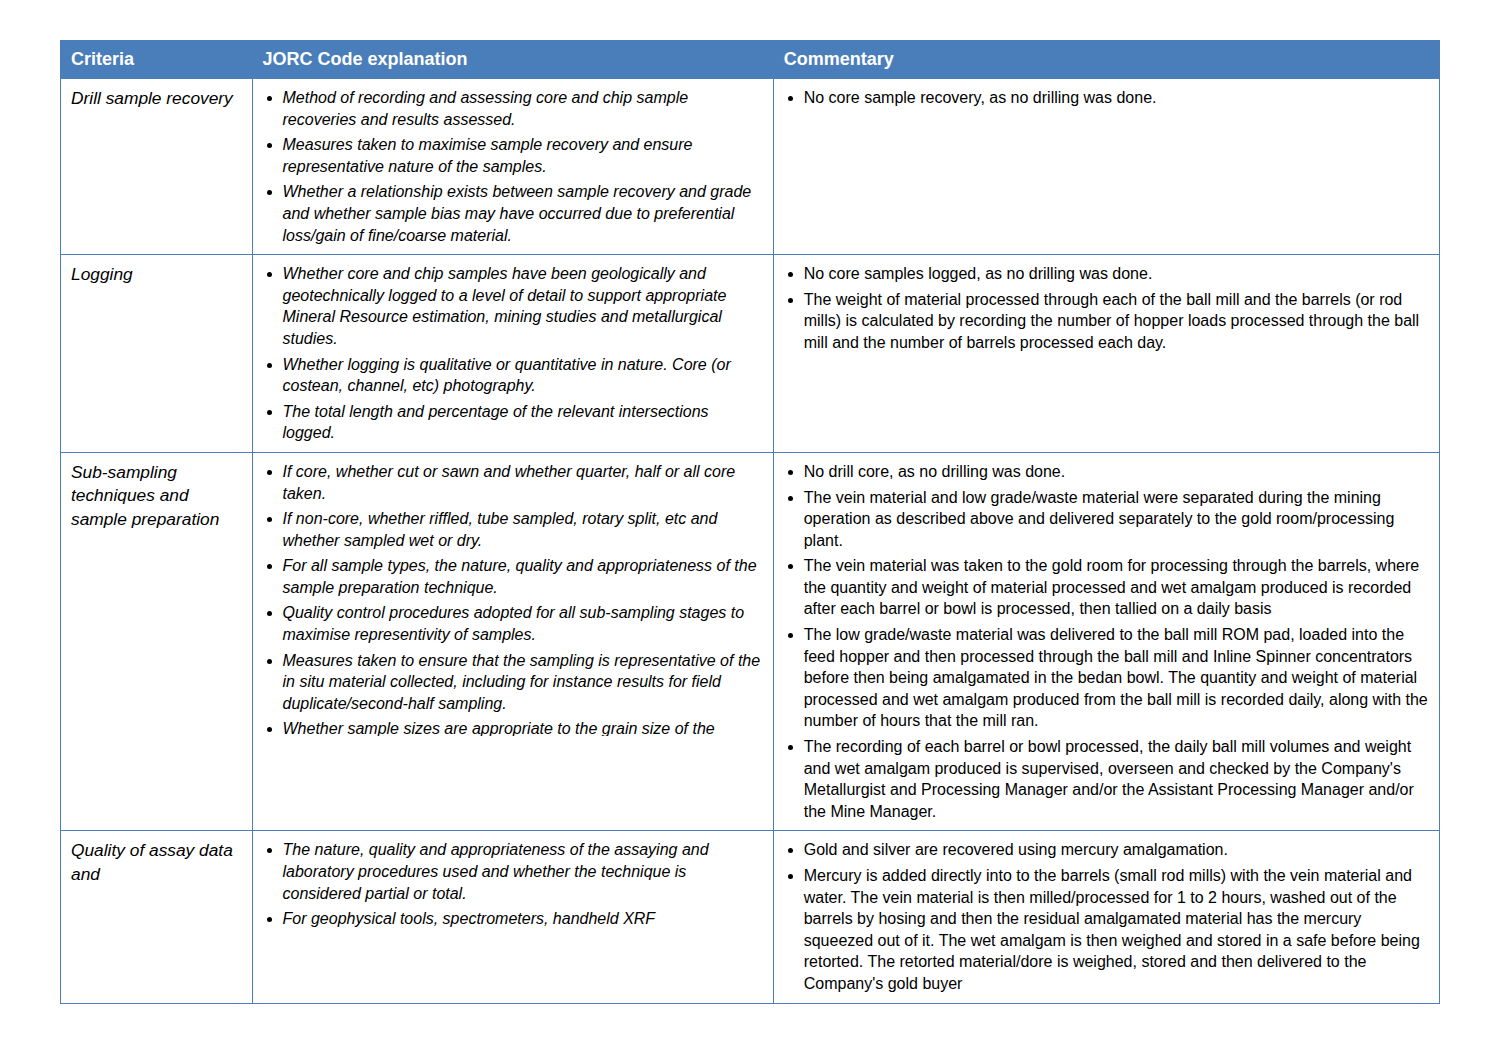| Criteria | JORC Code explanation | Commentary |
| --- | --- | --- |
| Drill sample recovery | Method of recording and assessing core and chip sample recoveries and results assessed. Measures taken to maximise sample recovery and ensure representative nature of the samples. Whether a relationship exists between sample recovery and grade and whether sample bias may have occurred due to preferential loss/gain of fine/coarse material. | No core sample recovery, as no drilling was done. |
| Logging | Whether core and chip samples have been geologically and geotechnically logged to a level of detail to support appropriate Mineral Resource estimation, mining studies and metallurgical studies. Whether logging is qualitative or quantitative in nature. Core (or costean, channel, etc) photography. The total length and percentage of the relevant intersections logged. | No core samples logged, as no drilling was done. The weight of material processed through each of the ball mill and the barrels (or rod mills) is calculated by recording the number of hopper loads processed through the ball mill and the number of barrels processed each day. |
| Sub-sampling techniques and sample preparation | If core, whether cut or sawn and whether quarter, half or all core taken. If non-core, whether riffled, tube sampled, rotary split, etc and whether sampled wet or dry. For all sample types, the nature, quality and appropriateness of the sample preparation technique. Quality control procedures adopted for all sub-sampling stages to maximise representivity of samples. Measures taken to ensure that the sampling is representative of the in situ material collected, including for instance results for field duplicate/second-half sampling. Whether sample sizes are appropriate to the grain size of the material being sampled. | No drill core, as no drilling was done. The vein material and low grade/waste material were separated during the mining operation as described above and delivered separately to the gold room/processing plant. The vein material was taken to the gold room for processing through the barrels, where the quantity and weight of material processed and wet amalgam produced is recorded after each barrel or bowl is processed, then tallied on a daily basis The low grade/waste material was delivered to the ball mill ROM pad, loaded into the feed hopper and then processed through the ball mill and Inline Spinner concentrators before then being amalgamated in the bedan bowl. The quantity and weight of material processed and wet amalgam produced from the ball mill is recorded daily, along with the number of hours that the mill ran. The recording of each barrel or bowl processed, the daily ball mill volumes and weight and wet amalgam produced is supervised, overseen and checked by the Company's Metallurgist and Processing Manager and/or the Assistant Processing Manager and/or the Mine Manager. |
| Quality of assay data and | The nature, quality and appropriateness of the assaying and laboratory procedures used and whether the technique is considered partial or total. For geophysical tools, spectrometers, handheld XRF | Gold and silver are recovered using mercury amalgamation. Mercury is added directly into to the barrels (small rod mills) with the vein material and water. The vein material is then milled/processed for 1 to 2 hours, washed out of the barrels by hosing and then the residual amalgamated material has the mercury squeezed out of it. The wet amalgam is then weighed and stored in a safe before being retorted. The retorted material/dore is weighed, stored and then delivered to the Company's gold buyer |